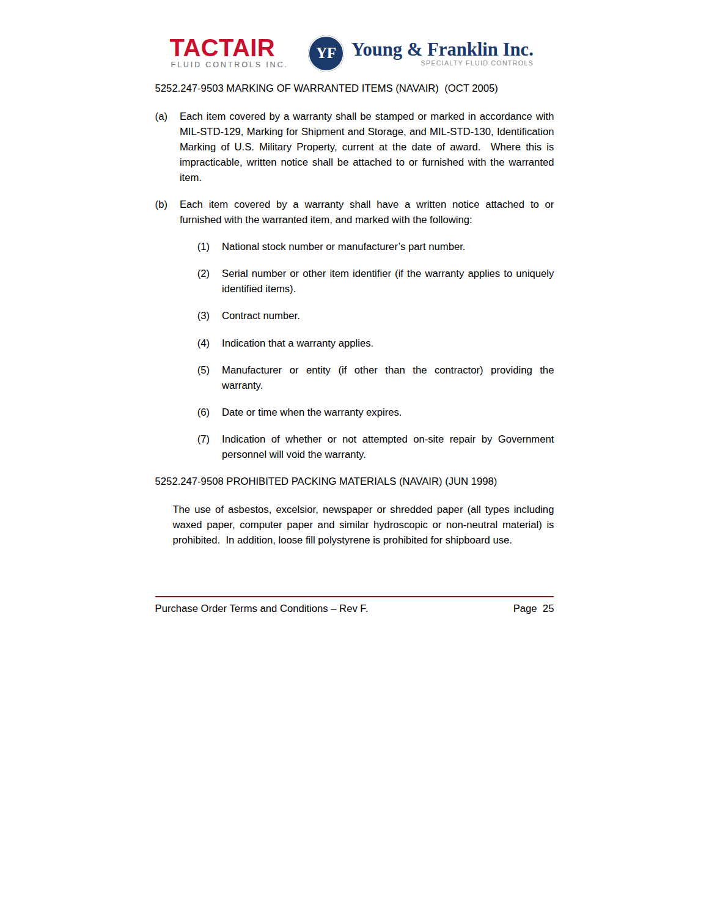TACTAIR FLUID CONTROLS INC.
YF
Young & Franklin Inc. SPECIALTY FLUID CONTROLS
5252.247-9503 MARKING OF WARRANTED ITEMS (NAVAIR) (OCT 2005)
(a) Each item covered by a warranty shall be stamped or marked in accordance with MIL-STD-129, Marking for Shipment and Storage, and MIL-STD-130, Identification Marking of U.S. Military Property, current at the date of award. Where this is impracticable, written notice shall be attached to or furnished with the warranted item.
(b) Each item covered by a warranty shall have a written notice attached to or furnished with the warranted item, and marked with the following:
(1) National stock number or manufacturer’s part number.
(2) Serial number or other item identifier (if the warranty applies to uniquely identified items).
(3) Contract number.
(4) Indication that a warranty applies.
(5) Manufacturer or entity (if other than the contractor) providing the warranty.
(6) Date or time when the warranty expires.
(7) Indication of whether or not attempted on-site repair by Government personnel will void the warranty.
5252.247-9508 PROHIBITED PACKING MATERIALS (NAVAIR) (JUN 1998)
The use of asbestos, excelsior, newspaper or shredded paper (all types including waxed paper, computer paper and similar hydroscopic or non-neutral material) is prohibited. In addition, loose fill polystyrene is prohibited for shipboard use.
Purchase Order Terms and Conditions – Rev F. Page 25